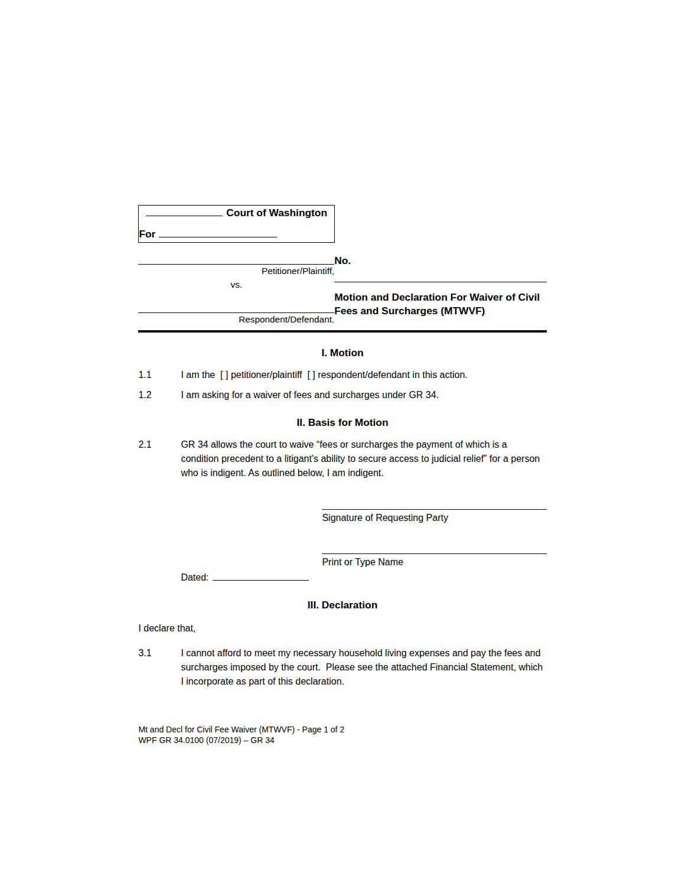| Court of Washington For | |
| Petitioner/Plaintiff, vs. Respondent/Defendant. | No . Motion and Declaration For Waiver of Civil Fees and Surcharges (MTWVF) |
I. Motion
1.1
I am the [ ] petitioner/plaintiff [ ] respondent/defendant in this action.
1.2
I am asking for a waiver of fees and surcharges under GR 34.
II. Basis for Motion
2.1
GR 34 allows the court to waive “fees or surcharges the payment of which is a condition precedent to a litigant's ability to secure access to judicial relief” for a person who is indigent. As outlined below, I am indigent.
Dated:
Signature of Requesting Party
Print or Type Name
III. Declaration
I declare that,
3.1
I cannot afford to meet my necessary household living expenses and pay the fees and surcharges imposed by the court. Please see the attached Financial Statement, which I incorporate as part of this declaration.
Mt and Decl for Civil Fee Waiver (MTWVF) - Page 1 of 2
WPF GR 34.0100 (07/2019) – GR 34